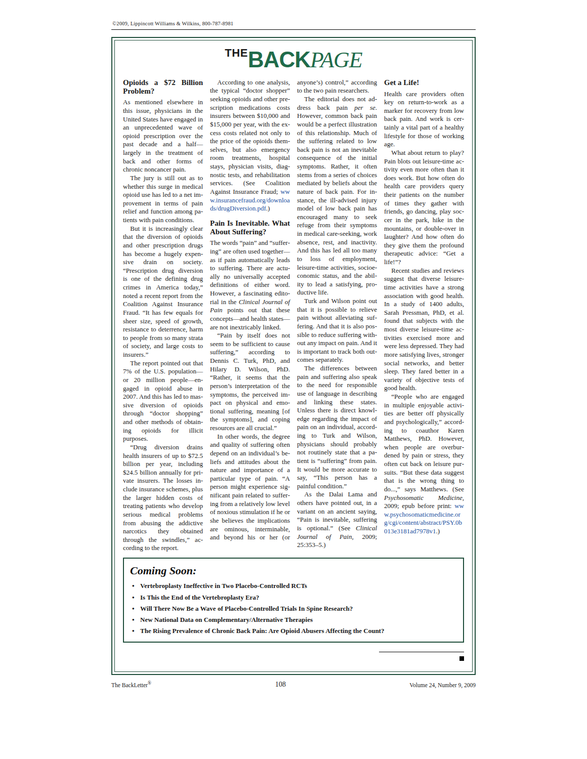©2009, Lippincott Williams & Wilkins, 800-787-8981
THE BACK PAGE
Opioids a $72 Billion Problem?
As mentioned elsewhere in this issue, physicians in the United States have engaged in an unprecedented wave of opioid prescription over the past decade and a half—largely in the treatment of back and other forms of chronic noncancer pain.
The jury is still out as to whether this surge in medical opioid use has led to a net improvement in terms of pain relief and function among patients with pain conditions.
But it is increasingly clear that the diversion of opioids and other prescription drugs has become a hugely expensive drain on society. “Prescription drug diversion is one of the defining drug crimes in America today,” noted a recent report from the Coalition Against Insurance Fraud. “It has few equals for sheer size, speed of growth, resistance to deterrence, harm to people from so many strata of society, and large costs to insurers.”
The report pointed out that 7% of the U.S. population—or 20 million people—engaged in opioid abuse in 2007. And this has led to massive diversion of opioids through “doctor shopping” and other methods of obtaining opioids for illicit purposes.
“Drug diversion drains health insurers of up to $72.5 billion per year, including $24.5 billion annually for private insurers. The losses include insurance schemes, plus the larger hidden costs of treating patients who develop serious medical problems from abusing the addictive narcotics they obtained through the swindles,” according to the report.
According to one analysis, the typical “doctor shopper” seeking opioids and other prescription medications costs insurers between $10,000 and $15,000 per year, with the excess costs related not only to the price of the opioids themselves, but also emergency room treatments, hospital stays, physician visits, diagnostic tests, and rehabilitation services. (See Coalition Against Insurance Fraud; www.insurancefraud.org/downloads/drugDiversion.pdf.)
Pain Is Inevitable. What About Suffering?
The words “pain” and “suffering” are often used together—as if pain automatically leads to suffering. There are actually no universally accepted definitions of either word. However, a fascinating editorial in the Clinical Journal of Pain points out that these concepts—and health states—are not inextricably linked.
“Pain by itself does not seem to be sufficient to cause suffering,” according to Dennis C. Turk, PhD, and Hilary D. Wilson, PhD. “Rather, it seems that the person’s interpretation of the symptoms, the perceived impact on physical and emotional suffering, meaning [of the symptoms], and coping resources are all crucial.”
In other words, the degree and quality of suffering often depend on an individual’s beliefs and attitudes about the nature and importance of a particular type of pain. “A person might experience significant pain related to suffering from a relatively low level of noxious stimulation if he or she believes the implications are ominous, interminable, and beyond his or her (or anyone’s) control,” according to the two pain researchers.
The editorial does not address back pain per se. However, common back pain would be a perfect illustration of this relationship. Much of the suffering related to low back pain is not an inevitable consequence of the initial symptoms. Rather, it often stems from a series of choices mediated by beliefs about the nature of back pain. For instance, the ill-advised injury model of low back pain has encouraged many to seek refuge from their symptoms in medical care-seeking, work absence, rest, and inactivity. And this has led all too many to loss of employment, leisure-time activities, socioeconomic status, and the ability to lead a satisfying, productive life.
Turk and Wilson point out that it is possible to relieve pain without alleviating suffering. And that it is also possible to reduce suffering without any impact on pain. And it is important to track both outcomes separately.
The differences between pain and suffering also speak to the need for responsible use of language in describing and linking these states. Unless there is direct knowledge regarding the impact of pain on an individual, according to Turk and Wilson, physicians should probably not routinely state that a patient is “suffering” from pain. It would be more accurate to say, “This person has a painful condition.”
As the Dalai Lama and others have pointed out, in a variant on an ancient saying, “Pain is inevitable, suffering is optional.” (See Clinical Journal of Pain, 2009; 25:353–5.)
Get a Life!
Health care providers often key on return-to-work as a marker for recovery from low back pain. And work is certainly a vital part of a healthy lifestyle for those of working age.
What about return to play? Pain blots out leisure-time activity even more often than it does work. But how often do health care providers query their patients on the number of times they gather with friends, go dancing, play soccer in the park, hike in the mountains, or double-over in laughter? And how often do they give them the profound therapeutic advice: “Get a life!”?
Recent studies and reviews suggest that diverse leisure-time activities have a strong association with good health. In a study of 1400 adults, Sarah Pressman, PhD, et al. found that subjects with the most diverse leisure-time activities exercised more and were less depressed. They had more satisfying lives, stronger social networks, and better sleep. They fared better in a variety of objective tests of good health.
“People who are engaged in multiple enjoyable activities are better off physically and psychologically,” according to coauthor Karen Matthews, PhD. However, when people are overburdened by pain or stress, they often cut back on leisure pursuits. “But these data suggest that is the wrong thing to do...,” says Matthews. (See Psychosomatic Medicine, 2009; epub before print: www.psychosomaticmedicine.org/cgi/content/abstract/PSY.0b013e3181ad7978v1.)
Coming Soon:
Vertebroplasty Ineffective in Two Placebo-Controlled RCTs
Is This the End of the Vertebroplasty Era?
Will There Now Be a Wave of Placebo-Controlled Trials In Spine Research?
New National Data on Complementary/Alternative Therapies
The Rising Prevalence of Chronic Back Pain: Are Opioid Abusers Affecting the Count?
The BackLetter®
108
Volume 24, Number 9, 2009